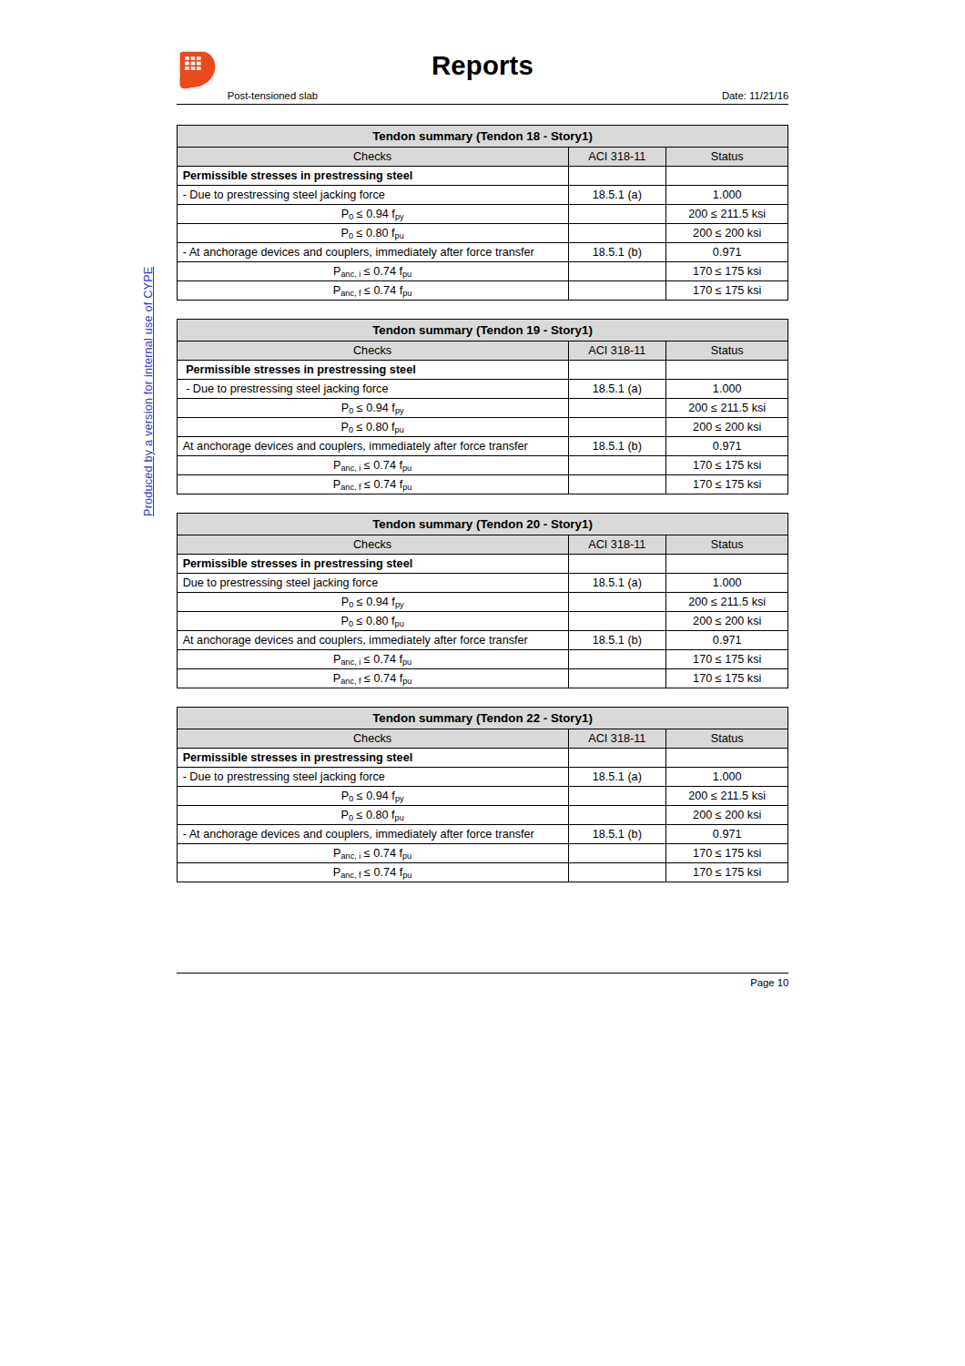Reports
Post-tensioned slab
Date: 11/21/16
Produced by a version for internal use of CYPE
| Tendon summary (Tendon 18 - Story1) |
| --- |
| Checks | ACI 318-11 | Status |
| Permissible stresses in prestressing steel | | |
| - Due to prestressing steel jacking force | 18.5.1 (a) | 1.000 |
| P 0 ≤ 0.94 f py | | 200 ≤ 211.5 ksi |
| P 0 ≤ 0.80 f pu | | 200 ≤ 200 ksi |
| - At anchorage devices and couplers, immediately after force transfer | 18.5.1 (b) | 0.971 |
| P anc, i ≤ 0.74 f pu | | 170 ≤ 175 ksi |
| P anc, f ≤ 0.74 f pu | | 170 ≤ 175 ksi |
| Tendon summary (Tendon 19 - Story1) |
| --- |
| Checks | ACI 318-11 | Status |
| Permissible stresses in prestressing steel | | |
| - Due to prestressing steel jacking force | 18.5.1 (a) | 1.000 |
| P 0 ≤ 0.94 f py | | 200 ≤ 211.5 ksi |
| P 0 ≤ 0.80 f pu | | 200 ≤ 200 ksi |
| At anchorage devices and couplers, immediately after force transfer | 18.5.1 (b) | 0.971 |
| P anc, i ≤ 0.74 f pu | | 170 ≤ 175 ksi |
| P anc, f ≤ 0.74 f pu | | 170 ≤ 175 ksi |
| Tendon summary (Tendon 20 - Story1) |
| --- |
| Checks | ACI 318-11 | Status |
| Permissible stresses in prestressing steel | | |
| Due to prestressing steel jacking force | 18.5.1 (a) | 1.000 |
| P 0 ≤ 0.94 f py | | 200 ≤ 211.5 ksi |
| P 0 ≤ 0.80 f pu | | 200 ≤ 200 ksi |
| At anchorage devices and couplers, immediately after force transfer | 18.5.1 (b) | 0.971 |
| P anc, i ≤ 0.74 f pu | | 170 ≤ 175 ksi |
| P anc, f ≤ 0.74 f pu | | 170 ≤ 175 ksi |
| Tendon summary (Tendon 22 - Story1) |
| --- |
| Checks | ACI 318-11 | Status |
| Permissible stresses in prestressing steel | | |
| - Due to prestressing steel jacking force | 18.5.1 (a) | 1.000 |
| P 0 ≤ 0.94 f py | | 200 ≤ 211.5 ksi |
| P 0 ≤ 0.80 f pu | | 200 ≤ 200 ksi |
| - At anchorage devices and couplers, immediately after force transfer | 18.5.1 (b) | 0.971 |
| P anc, i ≤ 0.74 f pu | | 170 ≤ 175 ksi |
| P anc, f ≤ 0.74 f pu | | 170 ≤ 175 ksi |
Page 10